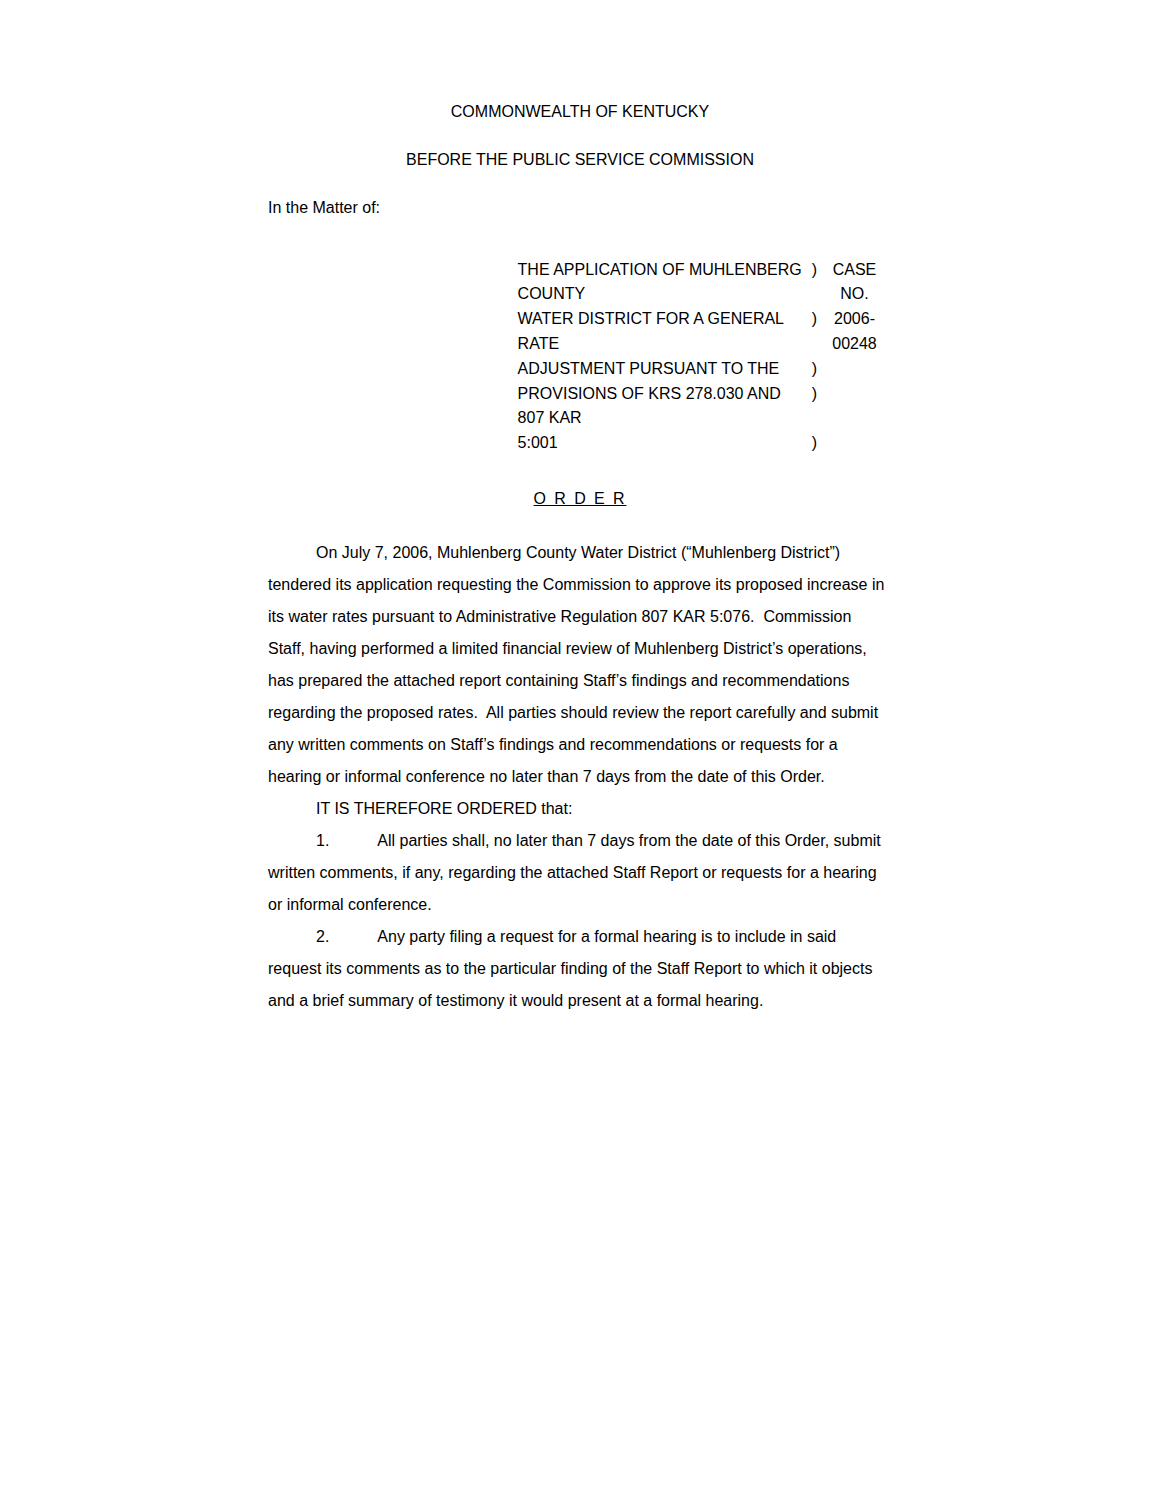COMMONWEALTH OF KENTUCKY
BEFORE THE PUBLIC SERVICE COMMISSION
In the Matter of:
| THE APPLICATION OF MUHLENBERG COUNTY | ) | CASE NO. 2006-00248 |
| WATER DISTRICT FOR A GENERAL RATE | ) |
| ADJUSTMENT PURSUANT TO THE | ) |
| PROVISIONS OF KRS 278.030 AND 807 KAR | ) |
| 5:001 | ) |
O R D E R
On July 7, 2006, Muhlenberg County Water District (“Muhlenberg District”) tendered its application requesting the Commission to approve its proposed increase in its water rates pursuant to Administrative Regulation 807 KAR 5:076. Commission Staff, having performed a limited financial review of Muhlenberg District’s operations, has prepared the attached report containing Staff’s findings and recommendations regarding the proposed rates. All parties should review the report carefully and submit any written comments on Staff’s findings and recommendations or requests for a hearing or informal conference no later than 7 days from the date of this Order.
IT IS THEREFORE ORDERED that:
1. All parties shall, no later than 7 days from the date of this Order, submit written comments, if any, regarding the attached Staff Report or requests for a hearing or informal conference.
2. Any party filing a request for a formal hearing is to include in said request its comments as to the particular finding of the Staff Report to which it objects and a brief summary of testimony it would present at a formal hearing.